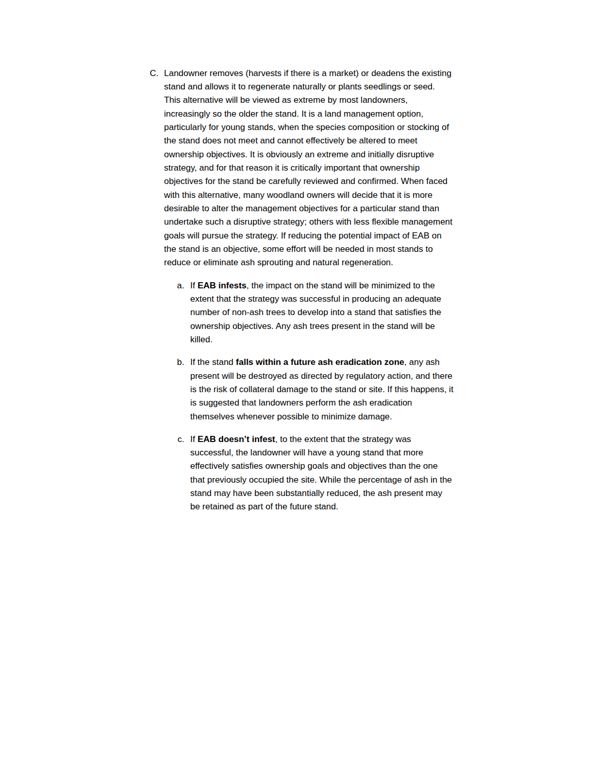Landowner removes (harvests if there is a market) or deadens the existing stand and allows it to regenerate naturally or plants seedlings or seed. This alternative will be viewed as extreme by most landowners, increasingly so the older the stand. It is a land management option, particularly for young stands, when the species composition or stocking of the stand does not meet and cannot effectively be altered to meet ownership objectives. It is obviously an extreme and initially disruptive strategy, and for that reason it is critically important that ownership objectives for the stand be carefully reviewed and confirmed. When faced with this alternative, many woodland owners will decide that it is more desirable to alter the management objectives for a particular stand than undertake such a disruptive strategy; others with less flexible management goals will pursue the strategy. If reducing the potential impact of EAB on the stand is an objective, some effort will be needed in most stands to reduce or eliminate ash sprouting and natural regeneration.
If EAB infests, the impact on the stand will be minimized to the extent that the strategy was successful in producing an adequate number of non-ash trees to develop into a stand that satisfies the ownership objectives. Any ash trees present in the stand will be killed.
If the stand falls within a future ash eradication zone, any ash present will be destroyed as directed by regulatory action, and there is the risk of collateral damage to the stand or site. If this happens, it is suggested that landowners perform the ash eradication themselves whenever possible to minimize damage.
If EAB doesn’t infest, to the extent that the strategy was successful, the landowner will have a young stand that more effectively satisfies ownership goals and objectives than the one that previously occupied the site. While the percentage of ash in the stand may have been substantially reduced, the ash present may be retained as part of the future stand.